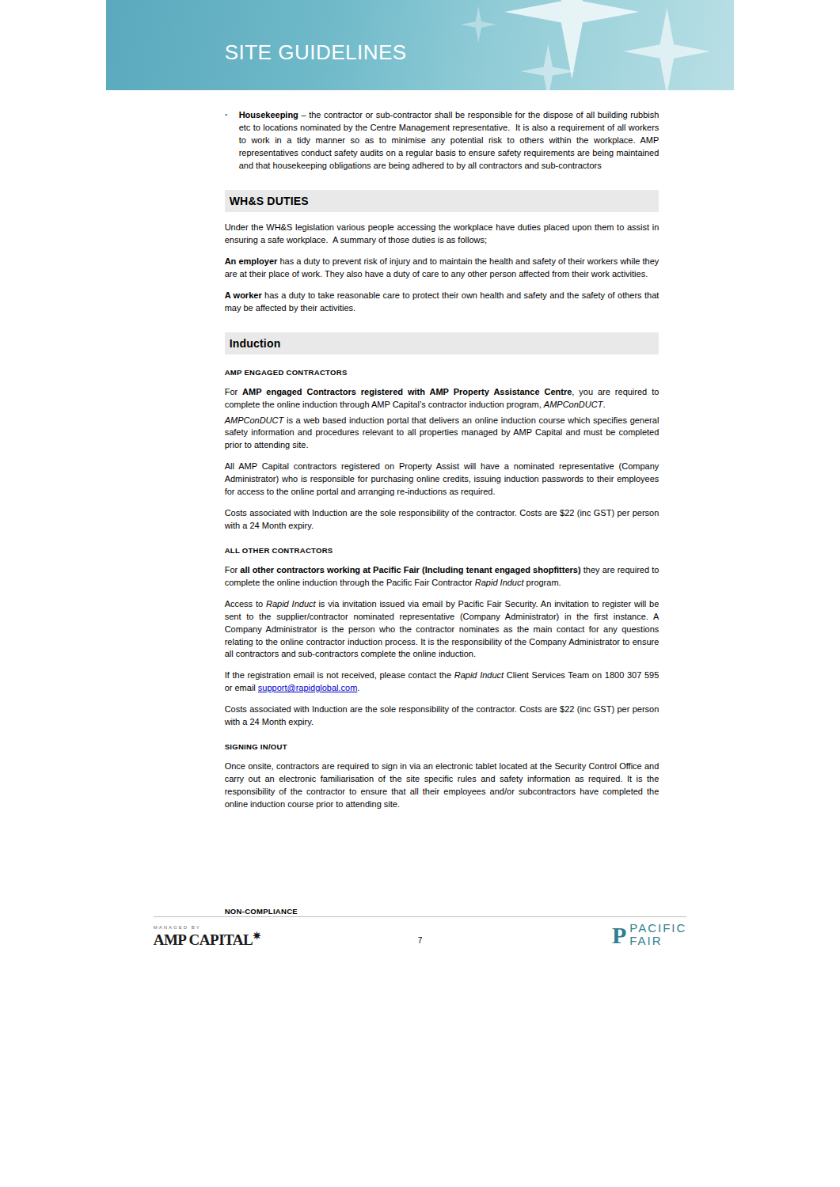SITE GUIDELINES
▪
Housekeeping – the contractor or sub-contractor shall be responsible for the dispose of all building rubbish etc to locations nominated by the Centre Management representative. It is also a requirement of all workers to work in a tidy manner so as to minimise any potential risk to others within the workplace. AMP representatives conduct safety audits on a regular basis to ensure safety requirements are being maintained and that housekeeping obligations are being adhered to by all contractors and sub-contractors
WH&S DUTIES
Under the WH&S legislation various people accessing the workplace have duties placed upon them to assist in ensuring a safe workplace. A summary of those duties is as follows;
An employer has a duty to prevent risk of injury and to maintain the health and safety of their workers while they are at their place of work. They also have a duty of care to any other person affected from their work activities.
A worker has a duty to take reasonable care to protect their own health and safety and the safety of others that may be affected by their activities.
Induction
AMP ENGAGED CONTRACTORS
For AMP engaged Contractors registered with AMP Property Assistance Centre, you are required to complete the online induction through AMP Capital’s contractor induction program, AMPConDUCT.
AMPConDUCT is a web based induction portal that delivers an online induction course which specifies general safety information and procedures relevant to all properties managed by AMP Capital and must be completed prior to attending site.
All AMP Capital contractors registered on Property Assist will have a nominated representative (Company Administrator) who is responsible for purchasing online credits, issuing induction passwords to their employees for access to the online portal and arranging re-inductions as required.
Costs associated with Induction are the sole responsibility of the contractor. Costs are $22 (inc GST) per person with a 24 Month expiry.
ALL OTHER CONTRACTORS
For all other contractors working at Pacific Fair (Including tenant engaged shopfitters) they are required to complete the online induction through the Pacific Fair Contractor Rapid Induct program.
Access to Rapid Induct is via invitation issued via email by Pacific Fair Security. An invitation to register will be sent to the supplier/contractor nominated representative (Company Administrator) in the first instance. A Company Administrator is the person who the contractor nominates as the main contact for any questions relating to the online contractor induction process. It is the responsibility of the Company Administrator to ensure all contractors and sub-contractors complete the online induction.
If the registration email is not received, please contact the Rapid Induct Client Services Team on 1800 307 595 or email support@rapidglobal.com.
Costs associated with Induction are the sole responsibility of the contractor. Costs are $22 (inc GST) per person with a 24 Month expiry.
SIGNING IN/OUT
Once onsite, contractors are required to sign in via an electronic tablet located at the Security Control Office and carry out an electronic familiarisation of the site specific rules and safety information as required. It is the responsibility of the contractor to ensure that all their employees and/or subcontractors have completed the online induction course prior to attending site.
NON-COMPLIANCE
MANAGED BY
AMP CAPITAL✷
7
P
PACIFIC
FAIR